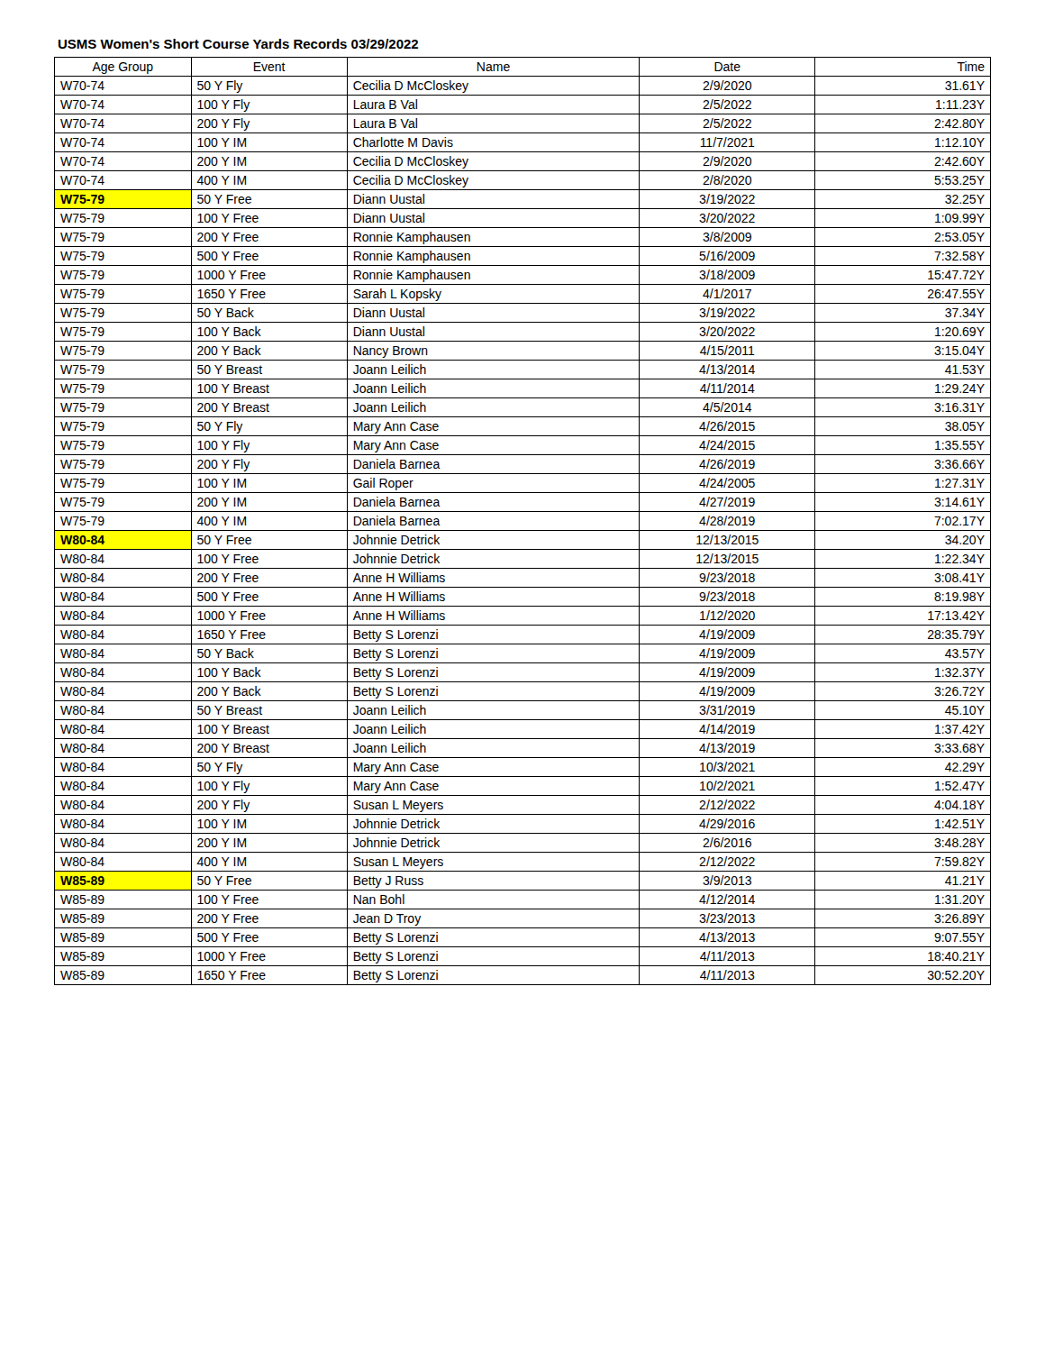USMS Women's Short Course Yards Records 03/29/2022
| Age Group | Event | Name | Date | Time |
| --- | --- | --- | --- | --- |
| W70-74 | 50 Y Fly | Cecilia D McCloskey | 2/9/2020 | 31.61Y |
| W70-74 | 100 Y Fly | Laura B Val | 2/5/2022 | 1:11.23Y |
| W70-74 | 200 Y Fly | Laura B Val | 2/5/2022 | 2:42.80Y |
| W70-74 | 100 Y IM | Charlotte M Davis | 11/7/2021 | 1:12.10Y |
| W70-74 | 200 Y IM | Cecilia D McCloskey | 2/9/2020 | 2:42.60Y |
| W70-74 | 400 Y IM | Cecilia D McCloskey | 2/8/2020 | 5:53.25Y |
| W75-79 | 50 Y Free | Diann Uustal | 3/19/2022 | 32.25Y |
| W75-79 | 100 Y Free | Diann Uustal | 3/20/2022 | 1:09.99Y |
| W75-79 | 200 Y Free | Ronnie Kamphausen | 3/8/2009 | 2:53.05Y |
| W75-79 | 500 Y Free | Ronnie Kamphausen | 5/16/2009 | 7:32.58Y |
| W75-79 | 1000 Y Free | Ronnie Kamphausen | 3/18/2009 | 15:47.72Y |
| W75-79 | 1650 Y Free | Sarah L Kopsky | 4/1/2017 | 26:47.55Y |
| W75-79 | 50 Y Back | Diann Uustal | 3/19/2022 | 37.34Y |
| W75-79 | 100 Y Back | Diann Uustal | 3/20/2022 | 1:20.69Y |
| W75-79 | 200 Y Back | Nancy Brown | 4/15/2011 | 3:15.04Y |
| W75-79 | 50 Y Breast | Joann Leilich | 4/13/2014 | 41.53Y |
| W75-79 | 100 Y Breast | Joann Leilich | 4/11/2014 | 1:29.24Y |
| W75-79 | 200 Y Breast | Joann Leilich | 4/5/2014 | 3:16.31Y |
| W75-79 | 50 Y Fly | Mary Ann Case | 4/26/2015 | 38.05Y |
| W75-79 | 100 Y Fly | Mary Ann Case | 4/24/2015 | 1:35.55Y |
| W75-79 | 200 Y Fly | Daniela Barnea | 4/26/2019 | 3:36.66Y |
| W75-79 | 100 Y IM | Gail Roper | 4/24/2005 | 1:27.31Y |
| W75-79 | 200 Y IM | Daniela Barnea | 4/27/2019 | 3:14.61Y |
| W75-79 | 400 Y IM | Daniela Barnea | 4/28/2019 | 7:02.17Y |
| W80-84 | 50 Y Free | Johnnie Detrick | 12/13/2015 | 34.20Y |
| W80-84 | 100 Y Free | Johnnie Detrick | 12/13/2015 | 1:22.34Y |
| W80-84 | 200 Y Free | Anne H Williams | 9/23/2018 | 3:08.41Y |
| W80-84 | 500 Y Free | Anne H Williams | 9/23/2018 | 8:19.98Y |
| W80-84 | 1000 Y Free | Anne H Williams | 1/12/2020 | 17:13.42Y |
| W80-84 | 1650 Y Free | Betty S Lorenzi | 4/19/2009 | 28:35.79Y |
| W80-84 | 50 Y Back | Betty S Lorenzi | 4/19/2009 | 43.57Y |
| W80-84 | 100 Y Back | Betty S Lorenzi | 4/19/2009 | 1:32.37Y |
| W80-84 | 200 Y Back | Betty S Lorenzi | 4/19/2009 | 3:26.72Y |
| W80-84 | 50 Y Breast | Joann Leilich | 3/31/2019 | 45.10Y |
| W80-84 | 100 Y Breast | Joann Leilich | 4/14/2019 | 1:37.42Y |
| W80-84 | 200 Y Breast | Joann Leilich | 4/13/2019 | 3:33.68Y |
| W80-84 | 50 Y Fly | Mary Ann Case | 10/3/2021 | 42.29Y |
| W80-84 | 100 Y Fly | Mary Ann Case | 10/2/2021 | 1:52.47Y |
| W80-84 | 200 Y Fly | Susan L Meyers | 2/12/2022 | 4:04.18Y |
| W80-84 | 100 Y IM | Johnnie Detrick | 4/29/2016 | 1:42.51Y |
| W80-84 | 200 Y IM | Johnnie Detrick | 2/6/2016 | 3:48.28Y |
| W80-84 | 400 Y IM | Susan L Meyers | 2/12/2022 | 7:59.82Y |
| W85-89 | 50 Y Free | Betty J Russ | 3/9/2013 | 41.21Y |
| W85-89 | 100 Y Free | Nan Bohl | 4/12/2014 | 1:31.20Y |
| W85-89 | 200 Y Free | Jean D Troy | 3/23/2013 | 3:26.89Y |
| W85-89 | 500 Y Free | Betty S Lorenzi | 4/13/2013 | 9:07.55Y |
| W85-89 | 1000 Y Free | Betty S Lorenzi | 4/11/2013 | 18:40.21Y |
| W85-89 | 1650 Y Free | Betty S Lorenzi | 4/11/2013 | 30:52.20Y |